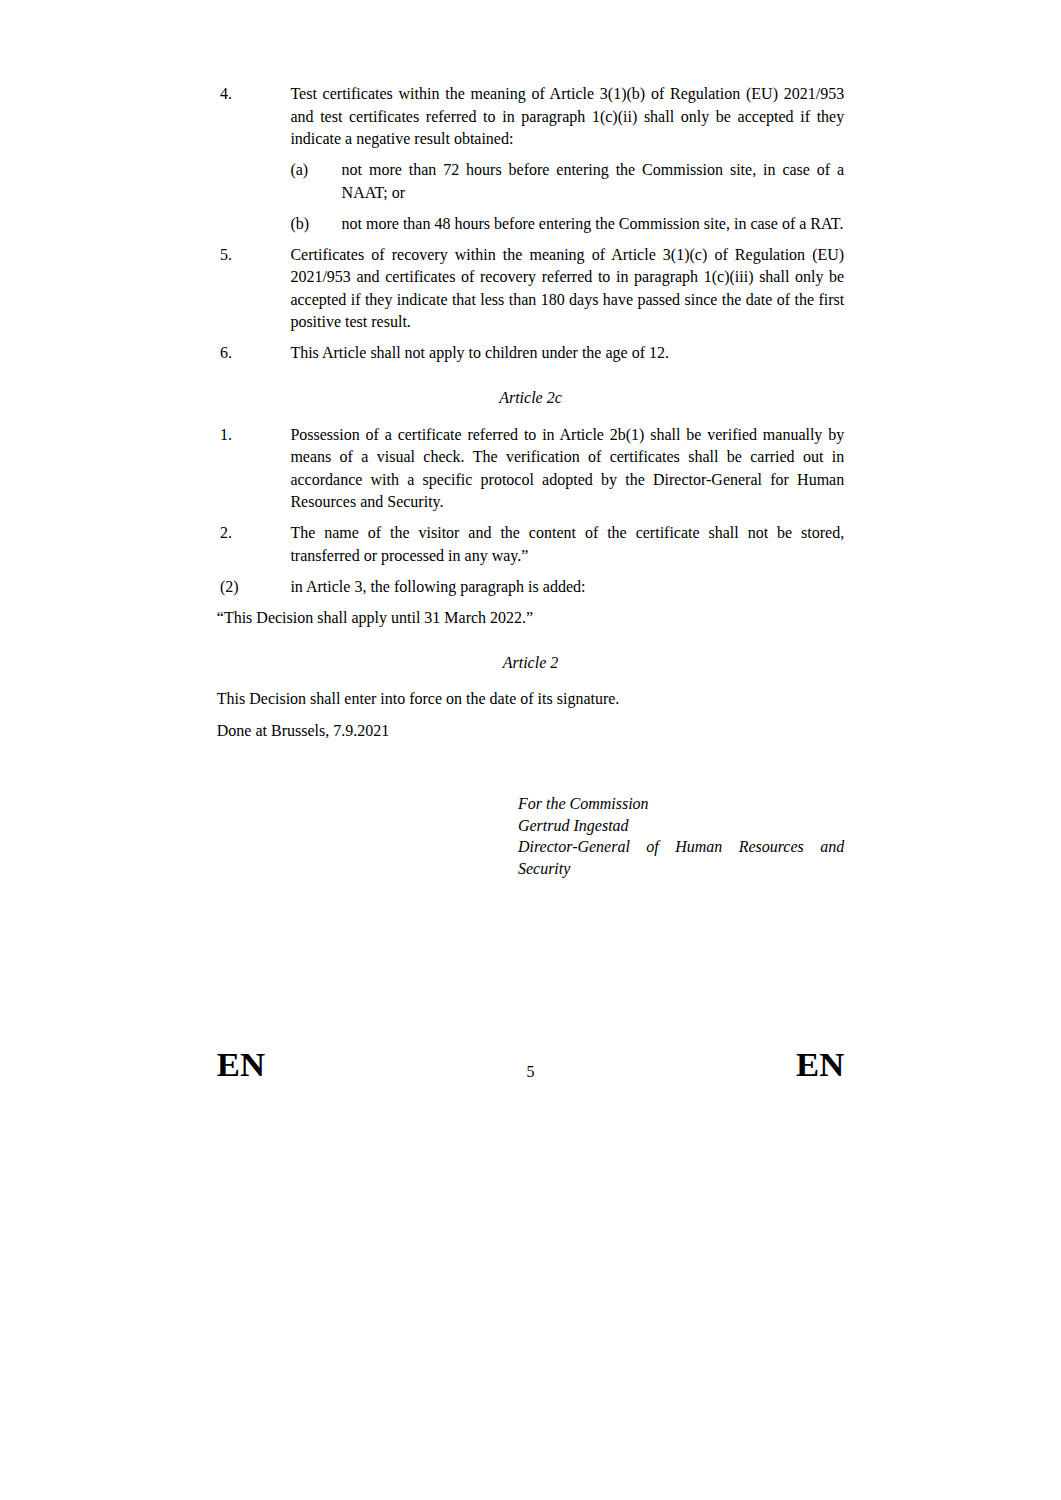4.
Test certificates within the meaning of Article 3(1)(b) of Regulation (EU) 2021/953 and test certificates referred to in paragraph 1(c)(ii) shall only be accepted if they indicate a negative result obtained:
(a)
not more than 72 hours before entering the Commission site, in case of a NAAT; or
(b)
not more than 48 hours before entering the Commission site, in case of a RAT.
5.
Certificates of recovery within the meaning of Article 3(1)(c) of Regulation (EU) 2021/953 and certificates of recovery referred to in paragraph 1(c)(iii) shall only be accepted if they indicate that less than 180 days have passed since the date of the first positive test result.
6.
This Article shall not apply to children under the age of 12.
Article 2c
1.
Possession of a certificate referred to in Article 2b(1) shall be verified manually by means of a visual check. The verification of certificates shall be carried out in accordance with a specific protocol adopted by the Director-General for Human Resources and Security.
2.
The name of the visitor and the content of the certificate shall not be stored, transferred or processed in any way.”
(2)
in Article 3, the following paragraph is added:
“This Decision shall apply until 31 March 2022.”
Article 2
This Decision shall enter into force on the date of its signature.
Done at Brussels, 7.9.2021
For the Commission
Gertrud Ingestad
Director-General of Human Resources and Security
EN 5 EN